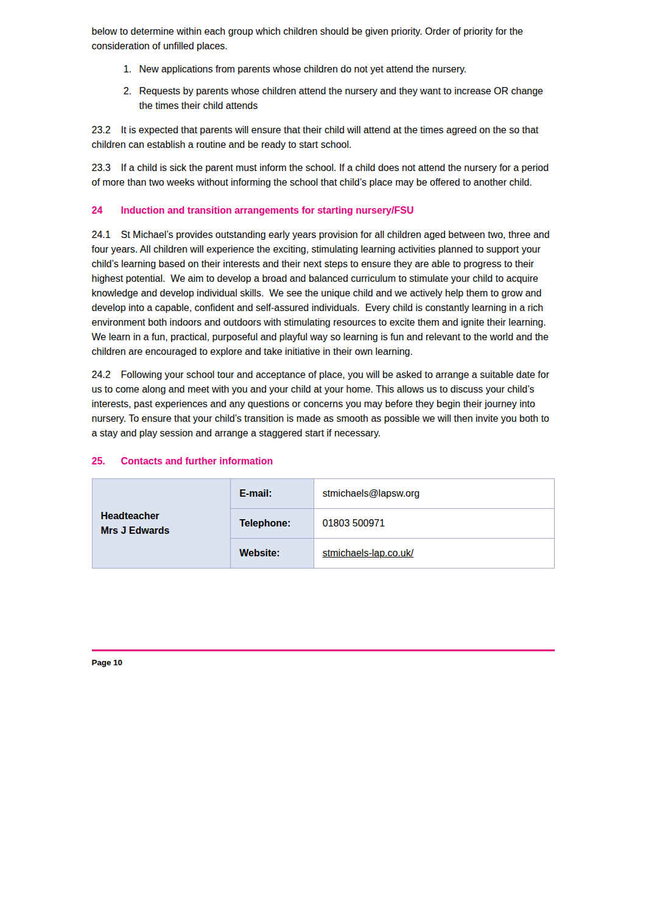below to determine within each group which children should be given priority. Order of priority for the consideration of unfilled places.
New applications from parents whose children do not yet attend the nursery.
Requests by parents whose children attend the nursery and they want to increase OR change the times their child attends
23.2 It is expected that parents will ensure that their child will attend at the times agreed on the so that children can establish a routine and be ready to start school.
23.3 If a child is sick the parent must inform the school. If a child does not attend the nursery for a period of more than two weeks without informing the school that child’s place may be offered to another child.
24 Induction and transition arrangements for starting nursery/FSU
24.1 St Michael’s provides outstanding early years provision for all children aged between two, three and four years. All children will experience the exciting, stimulating learning activities planned to support your child’s learning based on their interests and their next steps to ensure they are able to progress to their highest potential. We aim to develop a broad and balanced curriculum to stimulate your child to acquire knowledge and develop individual skills. We see the unique child and we actively help them to grow and develop into a capable, confident and self-assured individuals. Every child is constantly learning in a rich environment both indoors and outdoors with stimulating resources to excite them and ignite their learning. We learn in a fun, practical, purposeful and playful way so learning is fun and relevant to the world and the children are encouraged to explore and take initiative in their own learning.
24.2 Following your school tour and acceptance of place, you will be asked to arrange a suitable date for us to come along and meet with you and your child at your home. This allows us to discuss your child’s interests, past experiences and any questions or concerns you may before they begin their journey into nursery. To ensure that your child’s transition is made as smooth as possible we will then invite you both to a stay and play session and arrange a staggered start if necessary.
25. Contacts and further information
| Headteacher Mrs J Edwards | E-mail: | stmichaels@lapsw.org |
| Telephone: | 01803 500971 |
| Website: | stmichaels-lap.co.uk/ |
Page 10